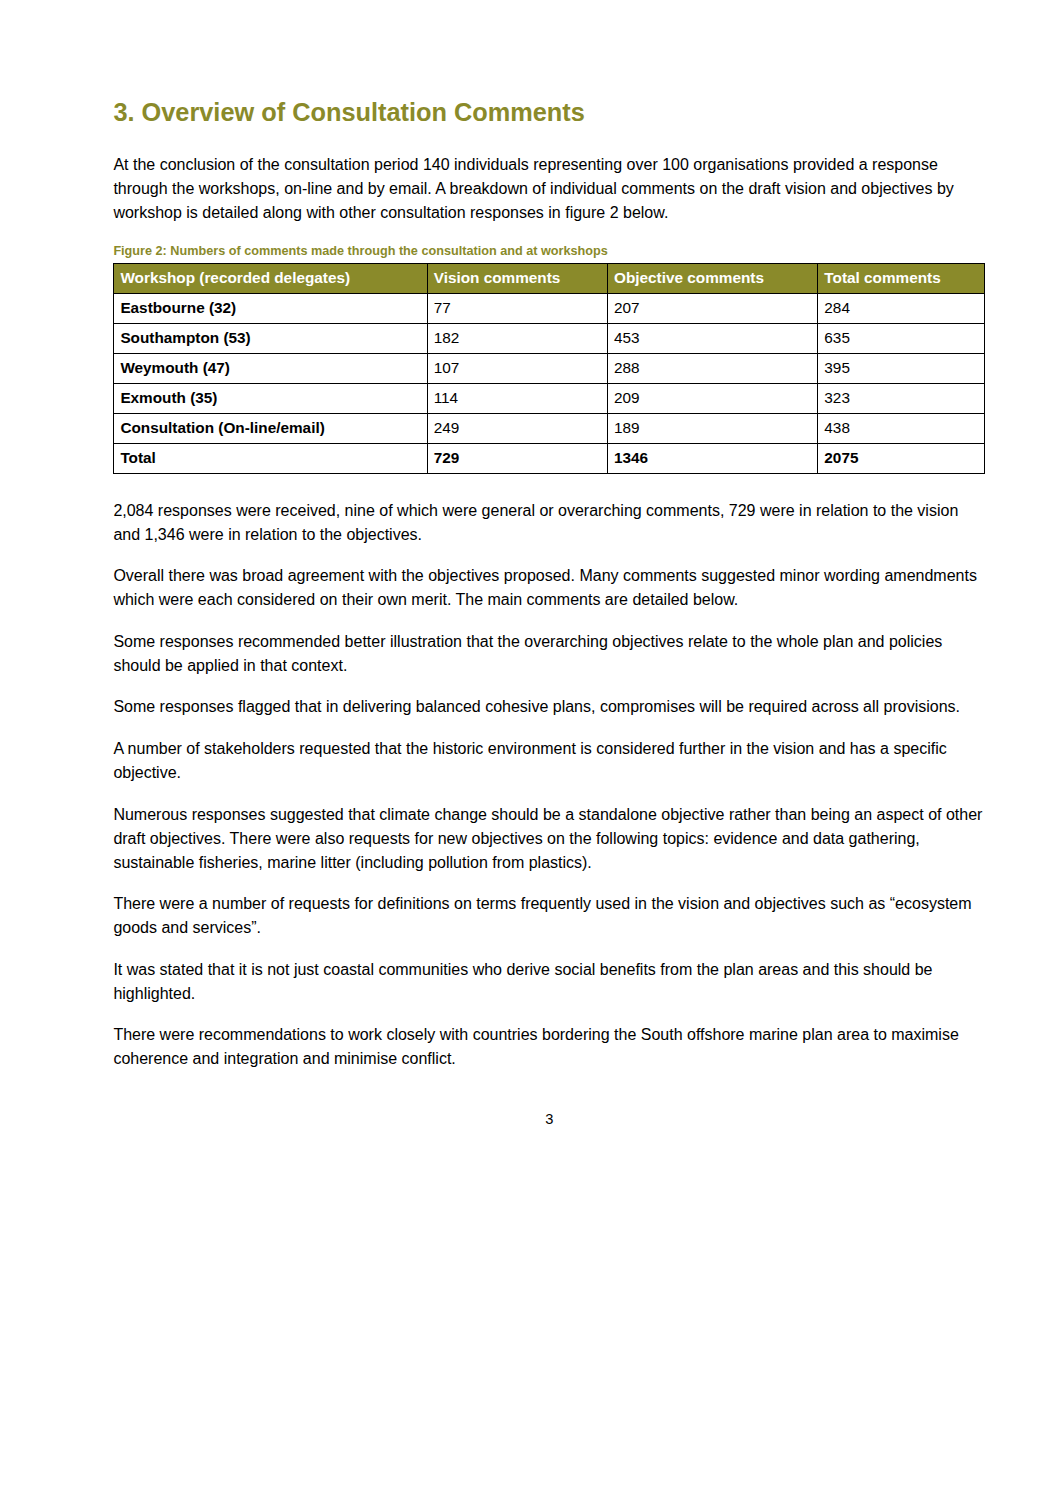3. Overview of Consultation Comments
At the conclusion of the consultation period 140 individuals representing over 100 organisations provided a response through the workshops, on-line and by email. A breakdown of individual comments on the draft vision and objectives by workshop is detailed along with other consultation responses in figure 2 below.
Figure 2: Numbers of comments made through the consultation and at workshops
| Workshop (recorded delegates) | Vision comments | Objective comments | Total comments |
| --- | --- | --- | --- |
| Eastbourne (32) | 77 | 207 | 284 |
| Southampton (53) | 182 | 453 | 635 |
| Weymouth (47) | 107 | 288 | 395 |
| Exmouth (35) | 114 | 209 | 323 |
| Consultation (On-line/email) | 249 | 189 | 438 |
| Total | 729 | 1346 | 2075 |
2,084 responses were received, nine of which were general or overarching comments, 729 were in relation to the vision and 1,346 were in relation to the objectives.
Overall there was broad agreement with the objectives proposed. Many comments suggested minor wording amendments which were each considered on their own merit. The main comments are detailed below.
Some responses recommended better illustration that the overarching objectives relate to the whole plan and policies should be applied in that context.
Some responses flagged that in delivering balanced cohesive plans, compromises will be required across all provisions.
A number of stakeholders requested that the historic environment is considered further in the vision and has a specific objective.
Numerous responses suggested that climate change should be a standalone objective rather than being an aspect of other draft objectives. There were also requests for new objectives on the following topics: evidence and data gathering, sustainable fisheries, marine litter (including pollution from plastics).
There were a number of requests for definitions on terms frequently used in the vision and objectives such as “ecosystem goods and services”.
It was stated that it is not just coastal communities who derive social benefits from the plan areas and this should be highlighted.
There were recommendations to work closely with countries bordering the South offshore marine plan area to maximise coherence and integration and minimise conflict.
3